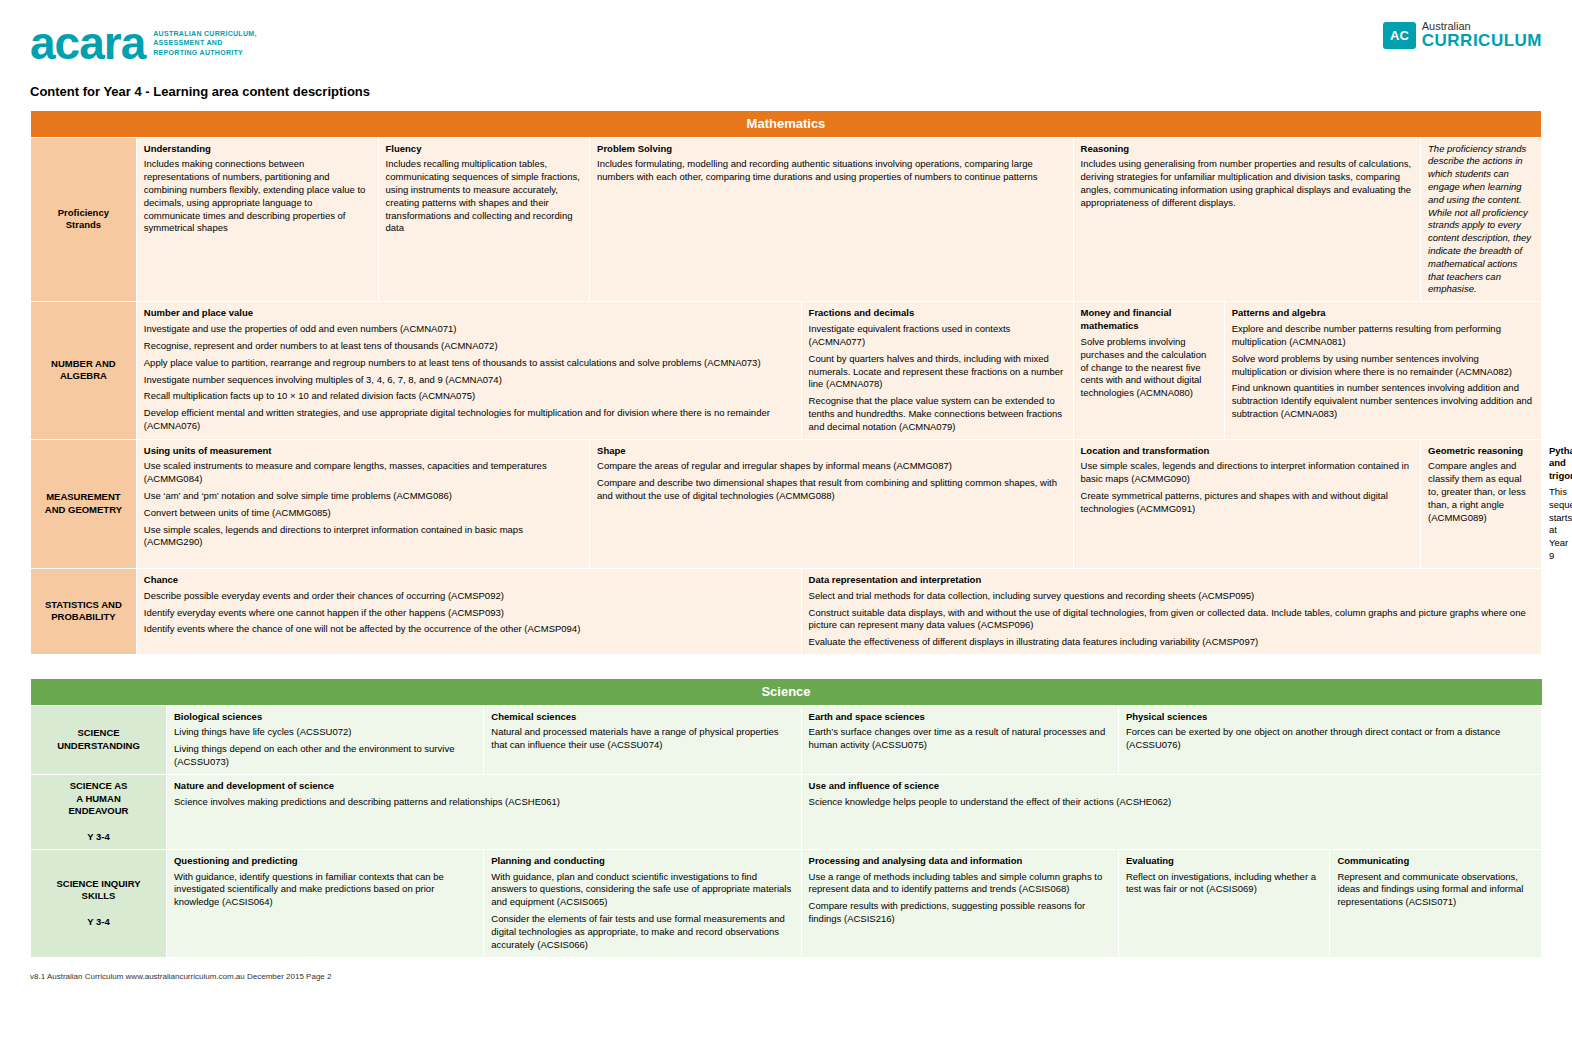acara
AUSTRALIAN CURRICULUM,
ASSESSMENT AND
REPORTING AUTHORITY
AC
Australian CURRICULUM
Content for Year 4 - Learning area content descriptions
| Mathematics |
| Proficiency Strands | Understanding Includes making connections between representations of numbers, partitioning and combining numbers flexibly, extending place value to decimals, using appropriate language to communicate times and describing properties of symmetrical shapes | Fluency Includes recalling multiplication tables, communicating sequences of simple fractions, using instruments to measure accurately, creating patterns with shapes and their transformations and collecting and recording data | Problem Solving Includes formulating, modelling and recording authentic situations involving operations, comparing large numbers with each other, comparing time durations and using properties of numbers to continue patterns | Reasoning Includes using generalising from number properties and results of calculations, deriving strategies for unfamiliar multiplication and division tasks, comparing angles, communicating information using graphical displays and evaluating the appropriateness of different displays. | The proficiency strands describe the actions in which students can engage when learning and using the content. While not all proficiency strands apply to every content description, they indicate the breadth of mathematical actions that teachers can emphasise. |
| NUMBER AND ALGEBRA | Number and place value Investigate and use the properties of odd and even numbers (ACMNA071) Recognise, represent and order numbers to at least tens of thousands (ACMNA072) Apply place value to partition, rearrange and regroup numbers to at least tens of thousands to assist calculations and solve problems (ACMNA073) Investigate number sequences involving multiples of 3, 4, 6, 7, 8, and 9 (ACMNA074) Recall multiplication facts up to 10 × 10 and related division facts (ACMNA075) Develop efficient mental and written strategies, and use appropriate digital technologies for multiplication and for division where there is no remainder (ACMNA076) | Fractions and decimals Investigate equivalent fractions used in contexts (ACMNA077) Count by quarters halves and thirds, including with mixed numerals. Locate and represent these fractions on a number line (ACMNA078) Recognise that the place value system can be extended to tenths and hundredths. Make connections between fractions and decimal notation (ACMNA079) | Money and financial mathematics Solve problems involving purchases and the calculation of change to the nearest five cents with and without digital technologies (ACMNA080) | Patterns and algebra Explore and describe number patterns resulting from performing multiplication (ACMNA081) Solve word problems by using number sentences involving multiplication or division where there is no remainder (ACMNA082) Find unknown quantities in number sentences involving addition and subtraction Identify equivalent number sentences involving addition and subtraction (ACMNA083) |
| MEASUREMENT AND GEOMETRY | Using units of measurement Use scaled instruments to measure and compare lengths, masses, capacities and temperatures (ACMMG084) Use ‘am’ and ‘pm’ notation and solve simple time problems (ACMMG086) Convert between units of time (ACMMG085) Use simple scales, legends and directions to interpret information contained in basic maps (ACMMG290) | Shape Compare the areas of regular and irregular shapes by informal means (ACMMG087) Compare and describe two dimensional shapes that result from combining and splitting common shapes, with and without the use of digital technologies (ACMMG088) | Location and transformation Use simple scales, legends and directions to interpret information contained in basic maps (ACMMG090) Create symmetrical patterns, pictures and shapes with and without digital technologies (ACMMG091) | Geometric reasoning Compare angles and classify them as equal to, greater than, or less than, a right angle (ACMMG089) | Pythagoras and trigonometry This sequence starts at Year 9 |
| STATISTICS AND PROBABILITY | Chance Describe possible everyday events and order their chances of occurring (ACMSP092) Identify everyday events where one cannot happen if the other happens (ACMSP093) Identify events where the chance of one will not be affected by the occurrence of the other (ACMSP094) | Data representation and interpretation Select and trial methods for data collection, including survey questions and recording sheets (ACMSP095) Construct suitable data displays, with and without the use of digital technologies, from given or collected data. Include tables, column graphs and picture graphs where one picture can represent many data values (ACMSP096) Evaluate the effectiveness of different displays in illustrating data features including variability (ACMSP097) |
| Science |
| SCIENCE UNDERSTANDING | Biological sciences Living things have life cycles (ACSSU072) Living things depend on each other and the environment to survive (ACSSU073) | Chemical sciences Natural and processed materials have a range of physical properties that can influence their use (ACSSU074) | Earth and space sciences Earth’s surface changes over time as a result of natural processes and human activity (ACSSU075) | Physical sciences Forces can be exerted by one object on another through direct contact or from a distance (ACSSU076) |
| SCIENCE AS A HUMAN ENDEAVOUR Y 3-4 | Nature and development of science Science involves making predictions and describing patterns and relationships (ACSHE061) | Use and influence of science Science knowledge helps people to understand the effect of their actions (ACSHE062) |
| SCIENCE INQUIRY SKILLS Y 3-4 | Questioning and predicting With guidance, identify questions in familiar contexts that can be investigated scientifically and make predictions based on prior knowledge (ACSIS064) | Planning and conducting With guidance, plan and conduct scientific investigations to find answers to questions, considering the safe use of appropriate materials and equipment (ACSIS065) Consider the elements of fair tests and use formal measurements and digital technologies as appropriate, to make and record observations accurately (ACSIS066) | Processing and analysing data and information Use a range of methods including tables and simple column graphs to represent data and to identify patterns and trends (ACSIS068) Compare results with predictions, suggesting possible reasons for findings (ACSIS216) | Evaluating Reflect on investigations, including whether a test was fair or not (ACSIS069) | Communicating Represent and communicate observations, ideas and findings using formal and informal representations (ACSIS071) |
v8.1 Australian Curriculum www.australiancurriculum.com.au December 2015 Page 2